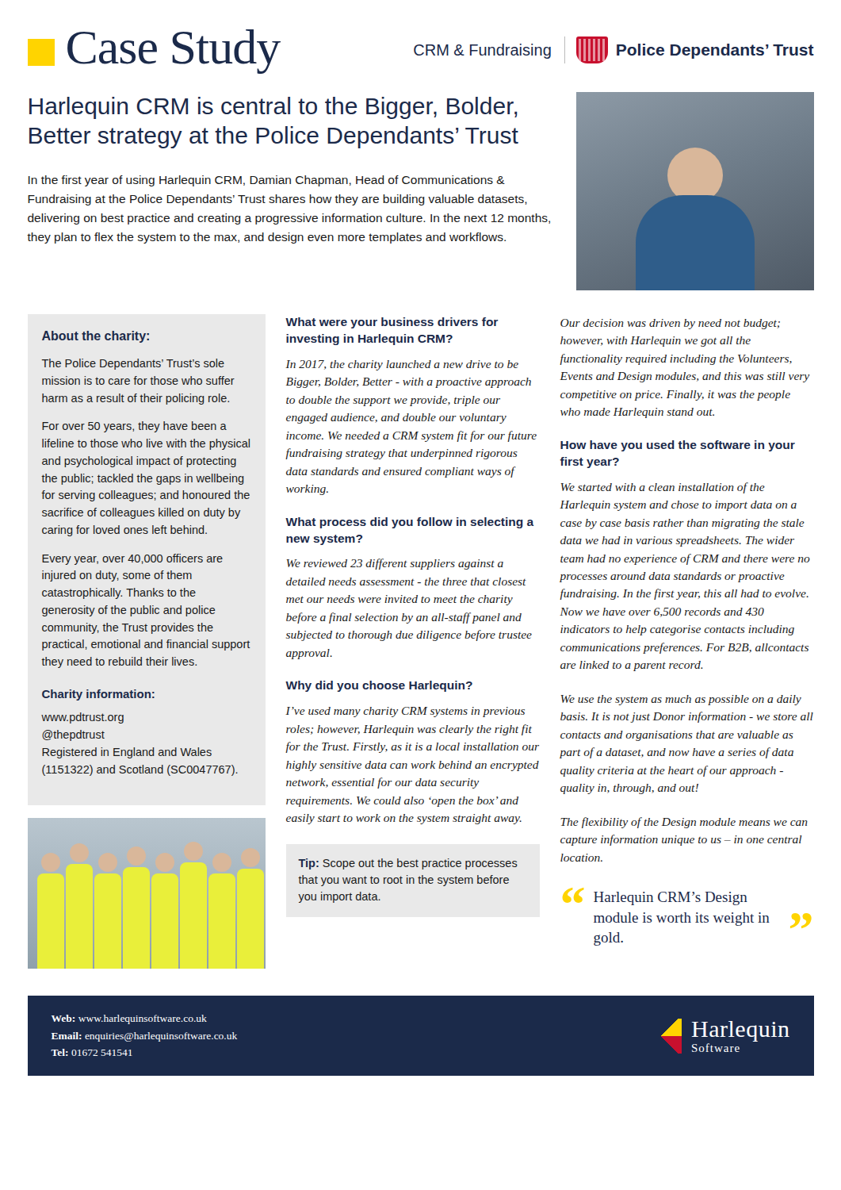Case Study
CRM & Fundraising
Police Dependants’ Trust
Harlequin CRM is central to the Bigger, Bolder, Better strategy at the Police Dependants’ Trust
In the first year of using Harlequin CRM, Damian Chapman, Head of Communications & Fundraising at the Police Dependants’ Trust shares how they are building valuable datasets, delivering on best practice and creating a progressive information culture. In the next 12 months, they plan to flex the system to the max, and design even more templates and workflows.
About the charity:
The Police Dependants’ Trust’s sole mission is to care for those who suffer harm as a result of their policing role.
For over 50 years, they have been a lifeline to those who live with the physical and psychological impact of protecting the public; tackled the gaps in wellbeing for serving colleagues; and honoured the sacrifice of colleagues killed on duty by caring for loved ones left behind.
Every year, over 40,000 officers are injured on duty, some of them catastrophically. Thanks to the generosity of the public and police community, the Trust provides the practical, emotional and financial support they need to rebuild their lives.
Charity information:
www.pdtrust.org
@thepdtrust
Registered in England and Wales (1151322) and Scotland (SC0047767).
What were your business drivers for investing in Harlequin CRM?
In 2017, the charity launched a new drive to be Bigger, Bolder, Better - with a proactive approach to double the support we provide, triple our engaged audience, and double our voluntary income. We needed a CRM system fit for our future fundraising strategy that underpinned rigorous data standards and ensured compliant ways of working.
What process did you follow in selecting a new system?
We reviewed 23 different suppliers against a detailed needs assessment - the three that closest met our needs were invited to meet the charity before a final selection by an all-staff panel and subjected to thorough due diligence before trustee approval.
Why did you choose Harlequin?
I’ve used many charity CRM systems in previous roles; however, Harlequin was clearly the right fit for the Trust. Firstly, as it is a local installation our highly sensitive data can work behind an encrypted network, essential for our data security requirements. We could also ‘open the box’ and easily start to work on the system straight away.
Tip: Scope out the best practice processes that you want to root in the system before you import data.
Our decision was driven by need not budget; however, with Harlequin we got all the functionality required including the Volunteers, Events and Design modules, and this was still very competitive on price. Finally, it was the people who made Harlequin stand out.
How have you used the software in your first year?
We started with a clean installation of the Harlequin system and chose to import data on a case by case basis rather than migrating the stale data we had in various spreadsheets. The wider team had no experience of CRM and there were no processes around data standards or proactive fundraising. In the first year, this all had to evolve. Now we have over 6,500 records and 430 indicators to help categorise contacts including communications preferences. For B2B, allcontacts are linked to a parent record.
We use the system as much as possible on a daily basis. It is not just Donor information - we store all contacts and organisations that are valuable as part of a dataset, and now have a series of data quality criteria at the heart of our approach - quality in, through, and out!
The flexibility of the Design module means we can capture information unique to us – in one central location.
“
Harlequin CRM’s Design module is worth its weight in gold.
”
Web: www.harlequinsoftware.co.uk
Email: enquiries@harlequinsoftware.co.uk
Tel: 01672 541541
Harlequin Software